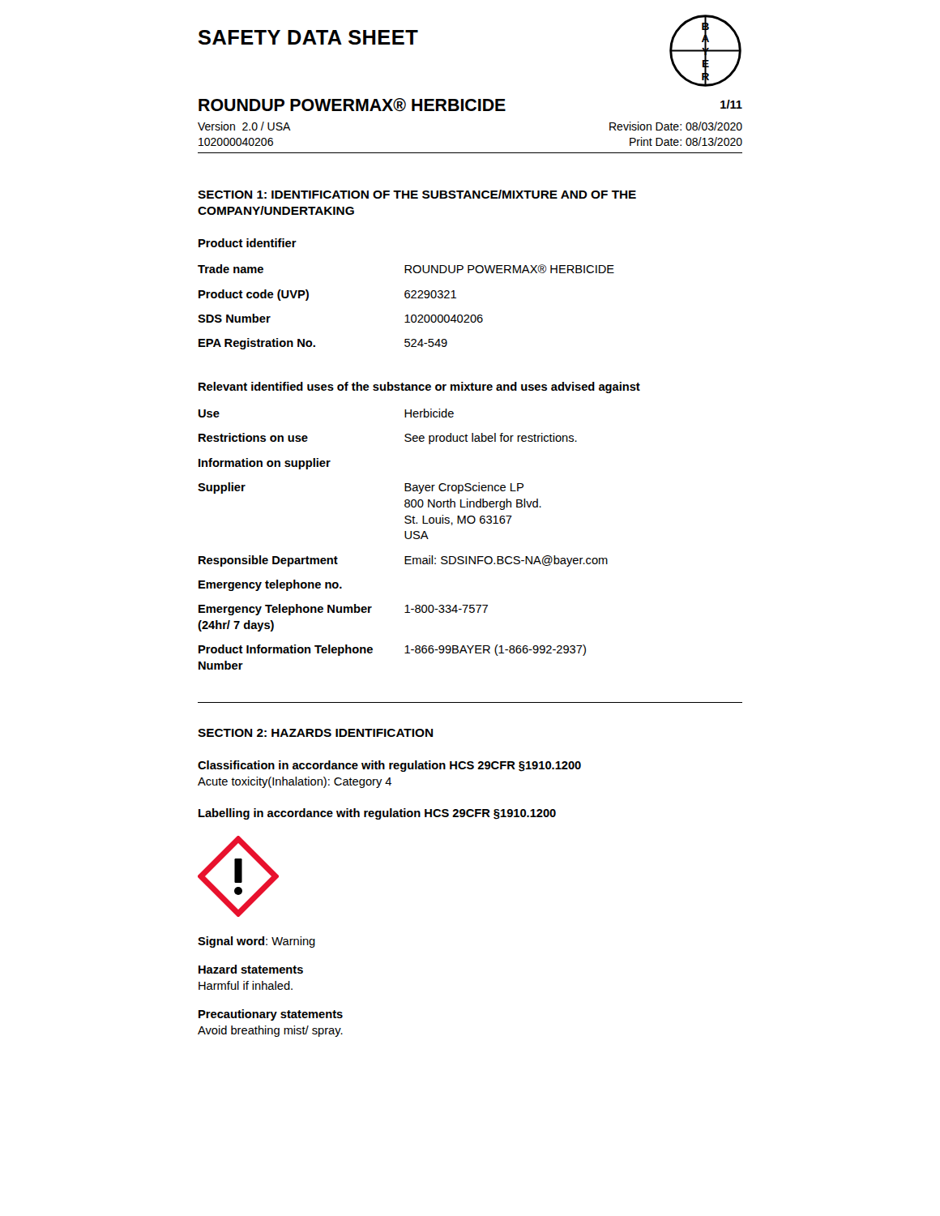B A Y E R
SAFETY DATA SHEET
1/11
ROUNDUP POWERMAX® HERBICIDE
Version 2.0 / USA
Revision Date: 08/03/2020
102000040206
Print Date: 08/13/2020
SECTION 1: IDENTIFICATION OF THE SUBSTANCE/MIXTURE AND OF THE COMPANY/UNDERTAKING
Product identifier
| Trade name | ROUNDUP POWERMAX® HERBICIDE |
| Product code (UVP) | 62290321 |
| SDS Number | 102000040206 |
| EPA Registration No. | 524-549 |
Relevant identified uses of the substance or mixture and uses advised against
| Use | Herbicide |
| Restrictions on use | See product label for restrictions. |
| Information on supplier | |
| Supplier | Bayer CropScience LP 800 North Lindbergh Blvd. St. Louis, MO 63167 USA |
| Responsible Department | Email: SDSINFO.BCS-NA@bayer.com |
| Emergency telephone no. | |
| Emergency Telephone Number (24hr/ 7 days) | 1-800-334-7577 |
| Product Information Telephone Number | 1-866-99BAYER (1-866-992-2937) |
SECTION 2: HAZARDS IDENTIFICATION
Classification in accordance with regulation HCS 29CFR §1910.1200
Acute toxicity(Inhalation): Category 4
Labelling in accordance with regulation HCS 29CFR §1910.1200
Signal word: Warning
Hazard statements
Harmful if inhaled.
Precautionary statements
Avoid breathing mist/ spray.